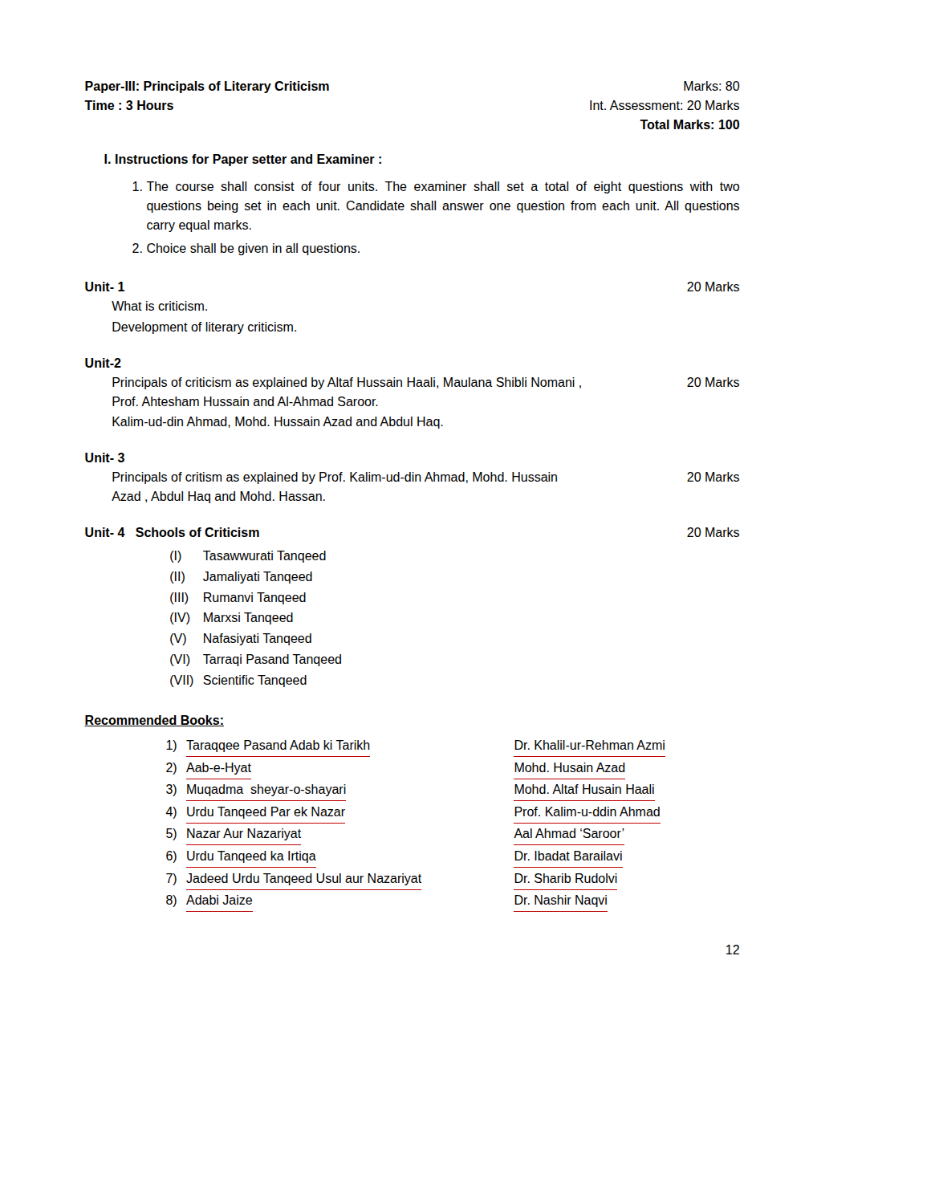Paper-III: Principals of Literary Criticism
Marks: 80
Time : 3 Hours
Int. Assessment: 20 Marks
Total Marks: 100
I. Instructions for Paper setter and Examiner :
The course shall consist of four units. The examiner shall set a total of eight questions with two questions being set in each unit. Candidate shall answer one question from each unit. All questions carry equal marks.
Choice shall be given in all questions.
Unit- 1 20 Marks
What is criticism.
Development of literary criticism.
Unit-2
Principals of criticism as explained by Altaf Hussain Haali, Maulana Shibli Nomani , Prof. Ahtesham Hussain and Al-Ahmad Saroor. 20 Marks
Kalim-ud-din Ahmad, Mohd. Hussain Azad and Abdul Haq.
Unit- 3
Principals of critism as explained by Prof. Kalim-ud-din Ahmad, Mohd. Hussain Azad , Abdul Haq and Mohd. Hassan. 20 Marks
Unit- 4 Schools of Criticism 20 Marks
(I) Tasawwurati Tanqeed
(II) Jamaliyati Tanqeed
(III) Rumanvi Tanqeed
(IV) Marxsi Tanqeed
(V) Nafasiyati Tanqeed
(VI) Tarraqi Pasand Tanqeed
(VII) Scientific Tanqeed
Recommended Books:
| 1) | Taraqqee Pasand Adab ki Tarikh | Dr. Khalil-ur-Rehman Azmi |
| 2) | Aab-e-Hyat | Mohd. Husain Azad |
| 3) | Muqadma sheyar-o-shayari | Mohd. Altaf Husain Haali |
| 4) | Urdu Tanqeed Par ek Nazar | Prof. Kalim-u-ddin Ahmad |
| 5) | Nazar Aur Nazariyat | Aal Ahmad ‘Saroor’ |
| 6) | Urdu Tanqeed ka Irtiqa | Dr. Ibadat Barailavi |
| 7) | Jadeed Urdu Tanqeed Usul aur Nazariyat | Dr. Sharib Rudolvi |
| 8) | Adabi Jaize | Dr. Nashir Naqvi |
12